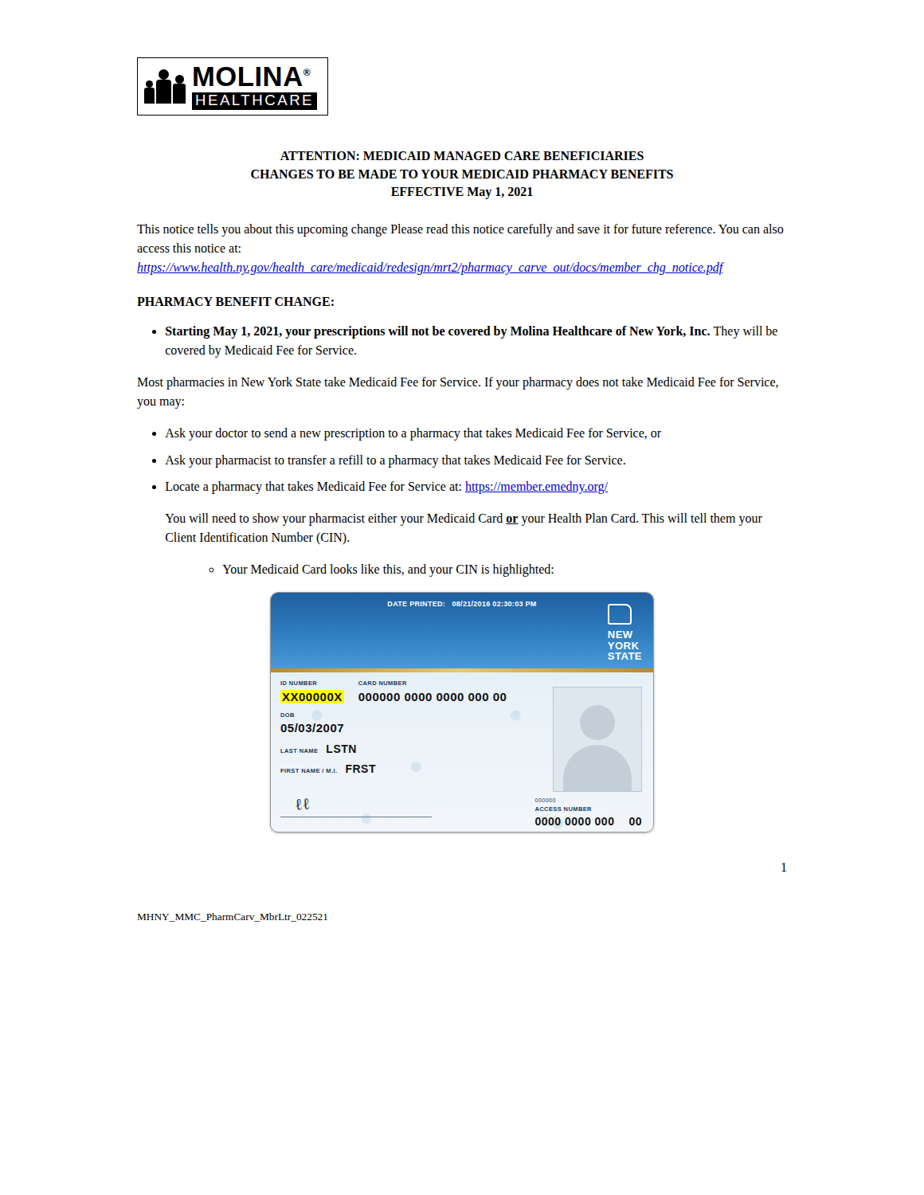MOLINA® HEALTHCARE
Attention: Medicaid Managed Care Beneficiaries
Changes to be Made to Your Medicaid Pharmacy Benefits
EFFECTIVE May 1, 2021
This notice tells you about this upcoming change Please read this notice carefully and save it for future reference. You can also access this notice at:
https://www.health.ny.gov/health_care/medicaid/redesign/mrt2/pharmacy_carve_out/docs/member_chg_notice.pdf
PHARMACY BENEFIT CHANGE:
Starting May 1, 2021, your prescriptions will not be covered by Molina Healthcare of New York, Inc. They will be covered by Medicaid Fee for Service.
Most pharmacies in New York State take Medicaid Fee for Service. If your pharmacy does not take Medicaid Fee for Service, you may:
Ask your doctor to send a new prescription to a pharmacy that takes Medicaid Fee for Service, or
Ask your pharmacist to transfer a refill to a pharmacy that takes Medicaid Fee for Service.
Locate a pharmacy that takes Medicaid Fee for Service at: https://member.emedny.org/
You will need to show your pharmacist either your Medicaid Card or your Health Plan Card. This will tell them your Client Identification Number (CIN).
Your Medicaid Card looks like this, and your CIN is highlighted:
DATE PRINTED: 08/21/2016 02:30:03 PM
NEW
YORK
STATE
ID Number
XX00000X
Card Number
000000 0000 0000 000 00
DOB
05/03/2007
Last Name
LSTN
First Name / M.I.
FRST
ℓℓ
000000
Access Number
0000 0000 000 00
1
MHNY_MMC_PharmCarv_MbrLtr_022521